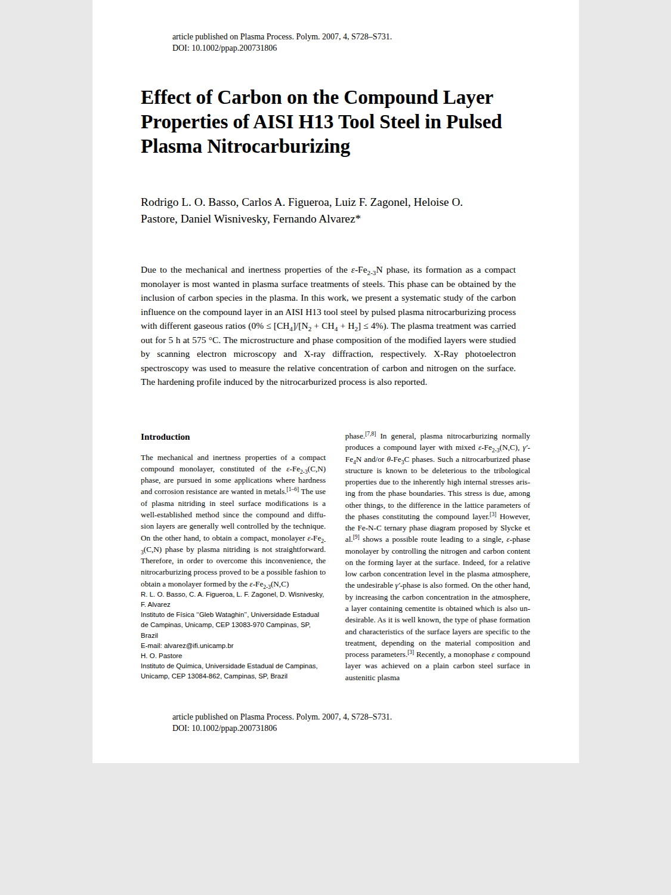article published on Plasma Process. Polym. 2007, 4, S728–S731.
DOI: 10.1002/ppap.200731806
Effect of Carbon on the Compound Layer Properties of AISI H13 Tool Steel in Pulsed Plasma Nitrocarburizing
Rodrigo L. O. Basso, Carlos A. Figueroa, Luiz F. Zagonel, Heloise O. Pastore, Daniel Wisnivesky, Fernando Alvarez*
Due to the mechanical and inertness properties of the ε-Fe2-3N phase, its formation as a compact monolayer is most wanted in plasma surface treatments of steels. This phase can be obtained by the inclusion of carbon species in the plasma. In this work, we present a systematic study of the carbon influence on the compound layer in an AISI H13 tool steel by pulsed plasma nitrocarburizing process with different gaseous ratios (0% ≤ [CH4]/[N2 + CH4 + H2] ≤ 4%). The plasma treatment was carried out for 5 h at 575 °C. The microstructure and phase composition of the modified layers were studied by scanning electron microscopy and X-ray diffraction, respectively. X-Ray photoelectron spectroscopy was used to measure the relative concentration of carbon and nitrogen on the surface. The hardening profile induced by the nitrocarburized process is also reported.
Introduction
The mechanical and inertness properties of a compact compound monolayer, constituted of the ε-Fe2-3(C,N) phase, are pursued in some applications where hardness and corrosion resistance are wanted in metals.[1–6] The use of plasma nitriding in steel surface modifications is a well-established method since the compound and diffusion layers are generally well controlled by the technique. On the other hand, to obtain a compact, monolayer ε-Fe2-3(C,N) phase by plasma nitriding is not straightforward. Therefore, in order to overcome this inconvenience, the nitrocarburizing process proved to be a possible fashion to obtain a monolayer formed by the ε-Fe2-3(N,C)
R. L. O. Basso, C. A. Figueroa, L. F. Zagonel, D. Wisnivesky, F. Alvarez
Instituto de Física ‘‘Gleb Wataghin’’, Universidade Estadual de Campinas, Unicamp, CEP 13083-970 Campinas, SP, Brazil
E-mail: alvarez@ifi.unicamp.br
H. O. Pastore
Instituto de Química, Universidade Estadual de Campinas, Unicamp, CEP 13084-862, Campinas, SP, Brazil
phase.[7,8] In general, plasma nitrocarburizing normally produces a compound layer with mixed ε-Fe2-3(N,C), γ′-Fe4N and/or θ-Fe3C phases. Such a nitrocarburized phase structure is known to be deleterious to the tribological properties due to the inherently high internal stresses arising from the phase boundaries. This stress is due, among other things, to the difference in the lattice parameters of the phases constituting the compound layer.[3] However, the Fe-N-C ternary phase diagram proposed by Slycke et al.[9] shows a possible route leading to a single, ε-phase monolayer by controlling the nitrogen and carbon content on the forming layer at the surface. Indeed, for a relative low carbon concentration level in the plasma atmosphere, the undesirable γ′-phase is also formed. On the other hand, by increasing the carbon concentration in the atmosphere, a layer containing cementite is obtained which is also undesirable. As it is well known, the type of phase formation and characteristics of the surface layers are specific to the treatment, depending on the material composition and process parameters.[3] Recently, a monophase ε compound layer was achieved on a plain carbon steel surface in austenitic plasma
article published on Plasma Process. Polym. 2007, 4, S728–S731.
DOI: 10.1002/ppap.200731806